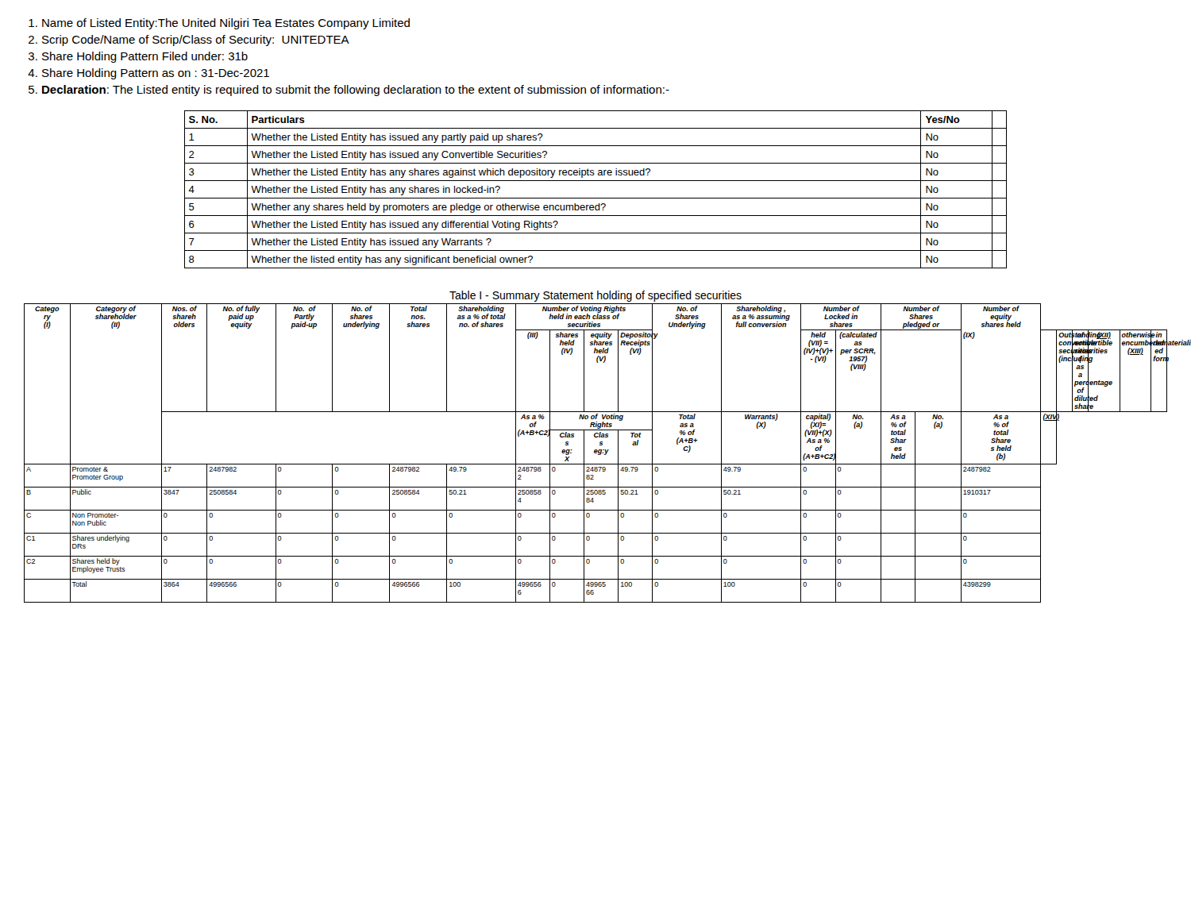Name of Listed Entity:The United Nilgiri Tea Estates Company Limited
Scrip Code/Name of Scrip/Class of Security: UNITEDTEA
Share Holding Pattern Filed under: 31b
Share Holding Pattern as on : 31-Dec-2021
Declaration: The Listed entity is required to submit the following declaration to the extent of submission of information:-
| S. No. | Particulars | Yes/No | |
| --- | --- | --- | --- |
| 1 | Whether the Listed Entity has issued any partly paid up shares? | No | |
| 2 | Whether the Listed Entity has issued any Convertible Securities? | No | |
| 3 | Whether the Listed Entity has any shares against which depository receipts are issued? | No | |
| 4 | Whether the Listed Entity has any shares in locked-in? | No | |
| 5 | Whether any shares held by promoters are pledge or otherwise encumbered? | No | |
| 6 | Whether the Listed Entity has issued any differential Voting Rights? | No | |
| 7 | Whether the Listed Entity has issued any Warrants ? | No | |
| 8 | Whether the listed entity has any significant beneficial owner? | No | |
Table I - Summary Statement holding of specified securities
| Catego ry (I) | Category of shareholder (II) | Nos. of shareh olders | No. of fully paid up equity | No. of Partly paid-up | No. of shares underlying | Total nos. shares | Shareholding as a % of total no. of shares | Number of Voting Rights held in each class of securities | No. of Shares Underlying | Shareholding , as a % assuming full conversion | Number of Locked in shares | Number of Shares pledged or | Number of equity shares held |
| --- | --- | --- | --- | --- | --- | --- | --- | --- | --- | --- | --- | --- | --- |
| (III) | shares held (IV) | equity shares held (V) | Depository Receipts (VI) | held (VII) = (IV)+(V)+ - (VI) | (calculated as per SCRR, 1957) (VIII) | (IX) | Outstanding convertible securities (including | of convertible securities ( as a percentage of diluted share | (XII) | otherwise encumbered (XIII) | in dematerializ ed form |
| | As a % of (A+B+C2) | No of Voting Rights | Total as a % of (A+B+ C) | Warrants) (X) | capital) (XI)= (VII)+(X) As a % of (A+B+C2) | No. (a) | As a % of total Shar es held | No. (a) | As a % of total Share s held (b) | (XIV) |
| | Clas s eg: X | Clas s eg:y | Tot al |
| A | Promoter & Promoter Group | 17 | 2487982 | 0 | 0 | 2487982 | 49.79 | 248798 2 | 0 | 24879 82 | 49.79 | 0 | 49.79 | 0 | 0 | | | 2487982 |
| B | Public | 3847 | 2508584 | 0 | 0 | 2508584 | 50.21 | 250858 4 | 0 | 25085 84 | 50.21 | 0 | 50.21 | 0 | 0 | | | 1910317 |
| C | Non Promoter- Non Public | 0 | 0 | 0 | 0 | 0 | 0 | 0 | 0 | 0 | 0 | 0 | 0 | 0 | 0 | | | 0 |
| C1 | Shares underlying DRs | 0 | 0 | 0 | 0 | 0 | | 0 | 0 | 0 | 0 | 0 | 0 | 0 | 0 | | | 0 |
| C2 | Shares held by Employee Trusts | 0 | 0 | 0 | 0 | 0 | 0 | 0 | 0 | 0 | 0 | 0 | 0 | 0 | 0 | | | 0 |
| | Total | 3864 | 4996566 | 0 | 0 | 4996566 | 100 | 499656 6 | 0 | 49965 66 | 100 | 0 | 100 | 0 | 0 | | | 4398299 |